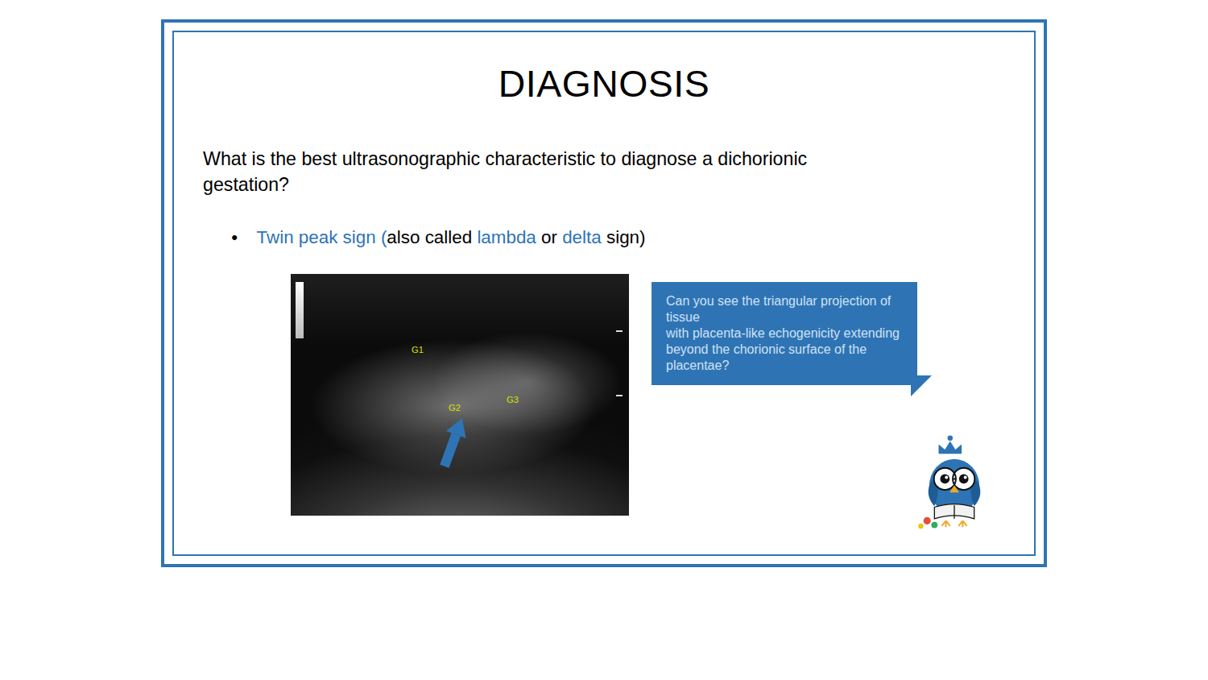DIAGNOSIS
What is the best ultrasonographic characteristic to diagnose a dichorionic gestation?
Twin peak sign (also called lambda or delta sign)
G1 G2 G3
Can you see the triangular projection of tissue
with placenta-like echogenicity extending beyond the chorionic surface of the placentae?